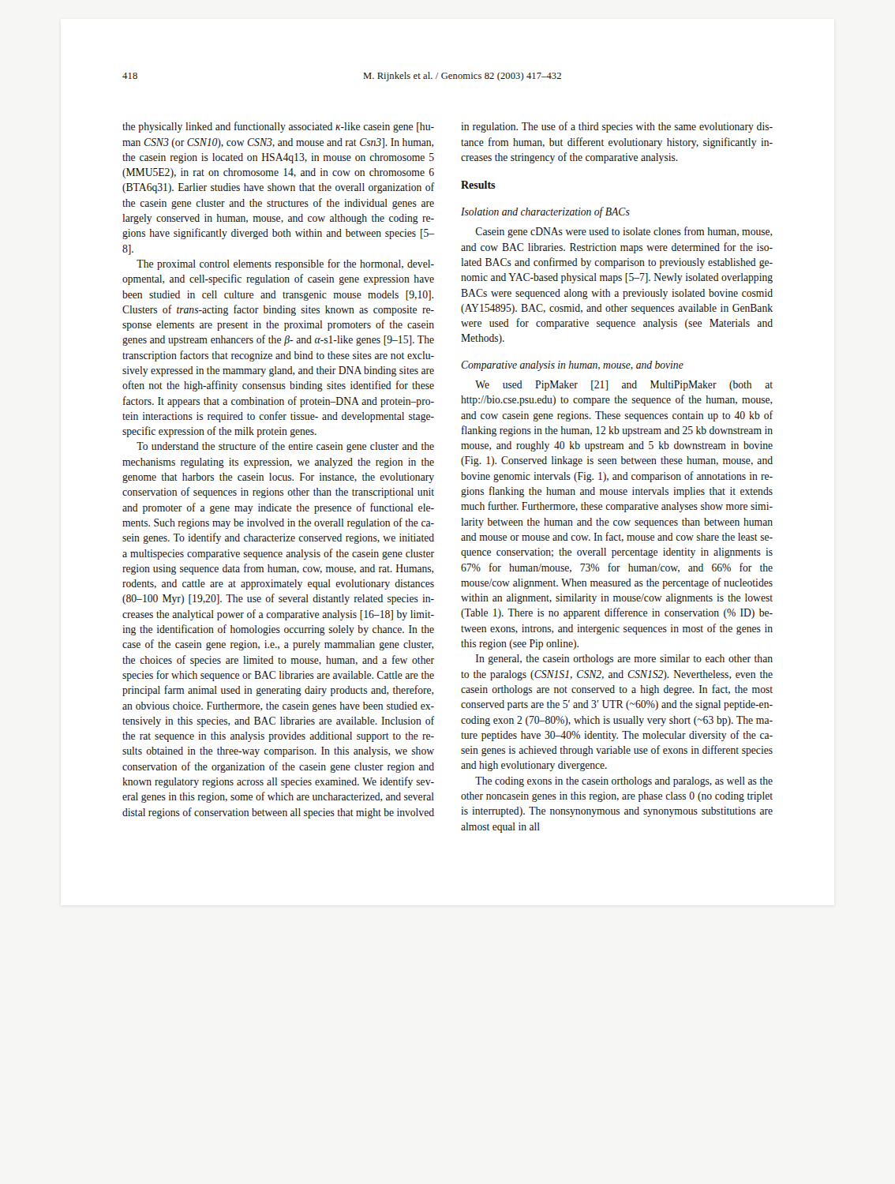418
M. Rijnkels et al. / Genomics 82 (2003) 417–432
the physically linked and functionally associated κ-like casein gene [human CSN3 (or CSN10), cow CSN3, and mouse and rat Csn3]. In human, the casein region is located on HSA4q13, in mouse on chromosome 5 (MMU5E2), in rat on chromosome 14, and in cow on chromosome 6 (BTA6q31). Earlier studies have shown that the overall organization of the casein gene cluster and the structures of the individual genes are largely conserved in human, mouse, and cow although the coding regions have significantly diverged both within and between species [5–8].
The proximal control elements responsible for the hormonal, developmental, and cell-specific regulation of casein gene expression have been studied in cell culture and transgenic mouse models [9,10]. Clusters of trans-acting factor binding sites known as composite response elements are present in the proximal promoters of the casein genes and upstream enhancers of the β- and α-s1-like genes [9–15]. The transcription factors that recognize and bind to these sites are not exclusively expressed in the mammary gland, and their DNA binding sites are often not the high-affinity consensus binding sites identified for these factors. It appears that a combination of protein–DNA and protein–protein interactions is required to confer tissue- and developmental stage-specific expression of the milk protein genes.
To understand the structure of the entire casein gene cluster and the mechanisms regulating its expression, we analyzed the region in the genome that harbors the casein locus. For instance, the evolutionary conservation of sequences in regions other than the transcriptional unit and promoter of a gene may indicate the presence of functional elements. Such regions may be involved in the overall regulation of the casein genes. To identify and characterize conserved regions, we initiated a multispecies comparative sequence analysis of the casein gene cluster region using sequence data from human, cow, mouse, and rat. Humans, rodents, and cattle are at approximately equal evolutionary distances (80–100 Myr) [19,20]. The use of several distantly related species increases the analytical power of a comparative analysis [16–18] by limiting the identification of homologies occurring solely by chance. In the case of the casein gene region, i.e., a purely mammalian gene cluster, the choices of species are limited to mouse, human, and a few other species for which sequence or BAC libraries are available. Cattle are the principal farm animal used in generating dairy products and, therefore, an obvious choice. Furthermore, the casein genes have been studied extensively in this species, and BAC libraries are available. Inclusion of the rat sequence in this analysis provides additional support to the results obtained in the three-way comparison. In this analysis, we show conservation of the organization of the casein gene cluster region and known regulatory regions across all species examined. We identify several genes in this region, some of which are uncharacterized, and several distal regions of conservation between all species that might be involved in regulation. The use of a third species with the same evolutionary distance from human, but different evolutionary history, significantly increases the stringency of the comparative analysis.
Results
Isolation and characterization of BACs
Casein gene cDNAs were used to isolate clones from human, mouse, and cow BAC libraries. Restriction maps were determined for the isolated BACs and confirmed by comparison to previously established genomic and YAC-based physical maps [5–7]. Newly isolated overlapping BACs were sequenced along with a previously isolated bovine cosmid (AY154895). BAC, cosmid, and other sequences available in GenBank were used for comparative sequence analysis (see Materials and Methods).
Comparative analysis in human, mouse, and bovine
We used PipMaker [21] and MultiPipMaker (both at http://bio.cse.psu.edu) to compare the sequence of the human, mouse, and cow casein gene regions. These sequences contain up to 40 kb of flanking regions in the human, 12 kb upstream and 25 kb downstream in mouse, and roughly 40 kb upstream and 5 kb downstream in bovine (Fig. 1). Conserved linkage is seen between these human, mouse, and bovine genomic intervals (Fig. 1), and comparison of annotations in regions flanking the human and mouse intervals implies that it extends much further. Furthermore, these comparative analyses show more similarity between the human and the cow sequences than between human and mouse or mouse and cow. In fact, mouse and cow share the least sequence conservation; the overall percentage identity in alignments is 67% for human/mouse, 73% for human/cow, and 66% for the mouse/cow alignment. When measured as the percentage of nucleotides within an alignment, similarity in mouse/cow alignments is the lowest (Table 1). There is no apparent difference in conservation (% ID) between exons, introns, and intergenic sequences in most of the genes in this region (see Pip online).
In general, the casein orthologs are more similar to each other than to the paralogs (CSN1S1, CSN2, and CSN1S2). Nevertheless, even the casein orthologs are not conserved to a high degree. In fact, the most conserved parts are the 5′ and 3′ UTR (~60%) and the signal peptide-encoding exon 2 (70–80%), which is usually very short (~63 bp). The mature peptides have 30–40% identity. The molecular diversity of the casein genes is achieved through variable use of exons in different species and high evolutionary divergence.
The coding exons in the casein orthologs and paralogs, as well as the other noncasein genes in this region, are phase class 0 (no coding triplet is interrupted). The nonsynonymous and synonymous substitutions are almost equal in all